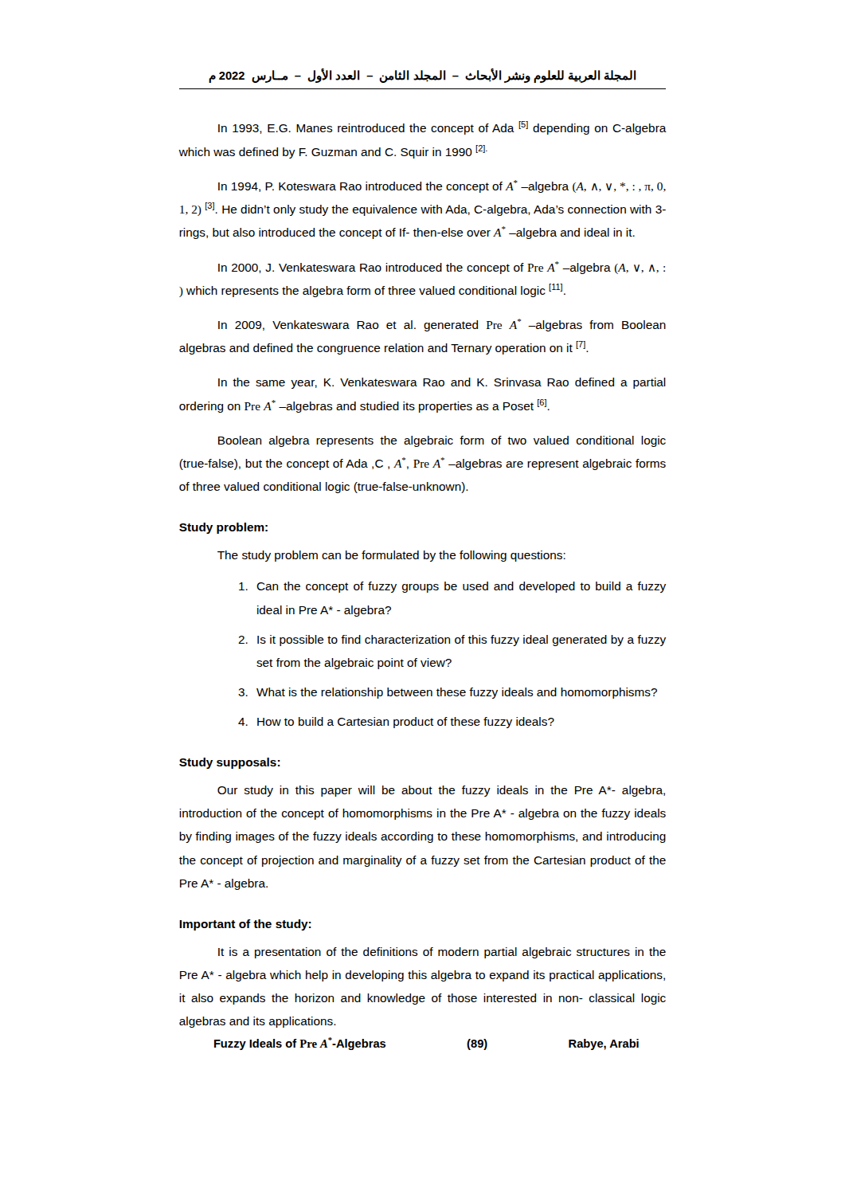المجلة العربية للعلوم ونشر الأبحاث – المجلد الثامن – العدد الأول – مــارس 2022 م
In 1993, E.G. Manes reintroduced the concept of Ada [5] depending on C-algebra which was defined by F. Guzman and C. Squir in 1990 [2].
In 1994, P. Koteswara Rao introduced the concept of A* –algebra (A, ∧, ∨, *, : , π, 0, 1, 2) [3]. He didn’t only study the equivalence with Ada, C-algebra, Ada’s connection with 3-rings, but also introduced the concept of If- then-else over A* –algebra and ideal in it.
In 2000, J. Venkateswara Rao introduced the concept of Pre A* –algebra (A, ∨, ∧, : ) which represents the algebra form of three valued conditional logic [11].
In 2009, Venkateswara Rao et al. generated Pre A* –algebras from Boolean algebras and defined the congruence relation and Ternary operation on it [7].
In the same year, K. Venkateswara Rao and K. Srinvasa Rao defined a partial ordering on Pre A* –algebras and studied its properties as a Poset [6].
Boolean algebra represents the algebraic form of two valued conditional logic (true-false), but the concept of Ada ,C , A*, Pre A* –algebras are represent algebraic forms of three valued conditional logic (true-false-unknown).
Study problem:
The study problem can be formulated by the following questions:
Can the concept of fuzzy groups be used and developed to build a fuzzy ideal in Pre A* - algebra?
Is it possible to find characterization of this fuzzy ideal generated by a fuzzy set from the algebraic point of view?
What is the relationship between these fuzzy ideals and homomorphisms?
How to build a Cartesian product of these fuzzy ideals?
Study supposals:
Our study in this paper will be about the fuzzy ideals in the Pre A*- algebra, introduction of the concept of homomorphisms in the Pre A* - algebra on the fuzzy ideals by finding images of the fuzzy ideals according to these homomorphisms, and introducing the concept of projection and marginality of a fuzzy set from the Cartesian product of the Pre A* - algebra.
Important of the study:
It is a presentation of the definitions of modern partial algebraic structures in the Pre A* - algebra which help in developing this algebra to expand its practical applications, it also expands the horizon and knowledge of those interested in non- classical logic algebras and its applications.
Fuzzy Ideals of Pre A*-Algebras (89) Rabye, Arabi